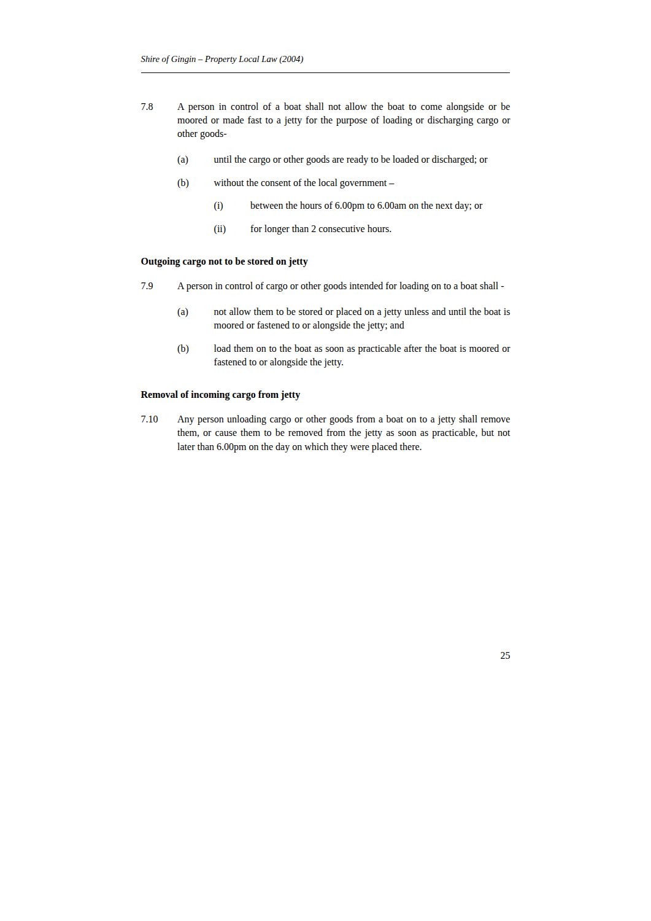Shire of Gingin – Property Local Law (2004)
7.8
A person in control of a boat shall not allow the boat to come alongside or be moored or made fast to a jetty for the purpose of loading or discharging cargo or other goods-
(a)
until the cargo or other goods are ready to be loaded or discharged; or
(b)
without the consent of the local government –
(i)
between the hours of 6.00pm to 6.00am on the next day; or
(ii)
for longer than 2 consecutive hours.
Outgoing cargo not to be stored on jetty
7.9
A person in control of cargo or other goods intended for loading on to a boat shall -
(a)
not allow them to be stored or placed on a jetty unless and until the boat is moored or fastened to or alongside the jetty; and
(b)
load them on to the boat as soon as practicable after the boat is moored or fastened to or alongside the jetty.
Removal of incoming cargo from jetty
7.10
Any person unloading cargo or other goods from a boat on to a jetty shall remove them, or cause them to be removed from the jetty as soon as practicable, but not later than 6.00pm on the day on which they were placed there.
25